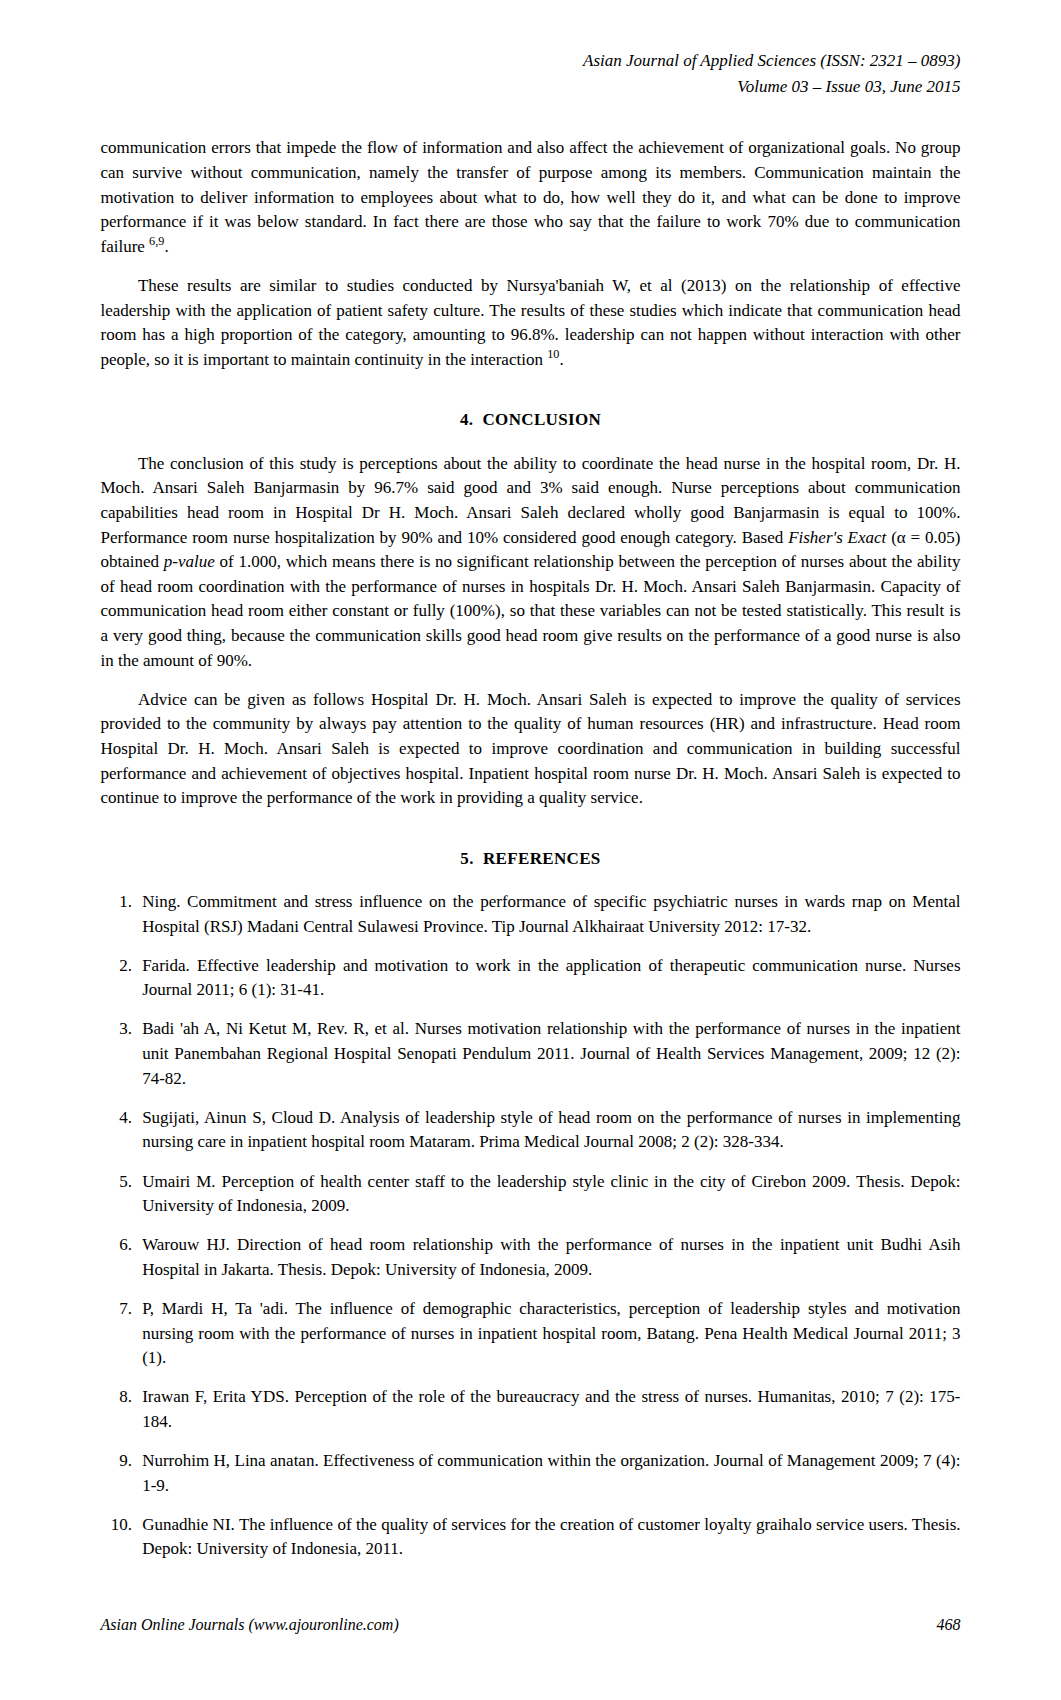Asian Journal of Applied Sciences (ISSN: 2321 – 0893) Volume 03 – Issue 03, June 2015
communication errors that impede the flow of information and also affect the achievement of organizational goals. No group can survive without communication, namely the transfer of purpose among its members. Communication maintain the motivation to deliver information to employees about what to do, how well they do it, and what can be done to improve performance if it was below standard. In fact there are those who say that the failure to work 70% due to communication failure 6,9.
These results are similar to studies conducted by Nursya'baniah W, et al (2013) on the relationship of effective leadership with the application of patient safety culture. The results of these studies which indicate that communication head room has a high proportion of the category, amounting to 96.8%. leadership can not happen without interaction with other people, so it is important to maintain continuity in the interaction 10.
4. CONCLUSION
The conclusion of this study is perceptions about the ability to coordinate the head nurse in the hospital room, Dr. H. Moch. Ansari Saleh Banjarmasin by 96.7% said good and 3% said enough. Nurse perceptions about communication capabilities head room in Hospital Dr H. Moch. Ansari Saleh declared wholly good Banjarmasin is equal to 100%. Performance room nurse hospitalization by 90% and 10% considered good enough category. Based Fisher's Exact (α = 0.05) obtained p-value of 1.000, which means there is no significant relationship between the perception of nurses about the ability of head room coordination with the performance of nurses in hospitals Dr. H. Moch. Ansari Saleh Banjarmasin. Capacity of communication head room either constant or fully (100%), so that these variables can not be tested statistically. This result is a very good thing, because the communication skills good head room give results on the performance of a good nurse is also in the amount of 90%.
Advice can be given as follows Hospital Dr. H. Moch. Ansari Saleh is expected to improve the quality of services provided to the community by always pay attention to the quality of human resources (HR) and infrastructure. Head room Hospital Dr. H. Moch. Ansari Saleh is expected to improve coordination and communication in building successful performance and achievement of objectives hospital. Inpatient hospital room nurse Dr. H. Moch. Ansari Saleh is expected to continue to improve the performance of the work in providing a quality service.
5. REFERENCES
Ning. Commitment and stress influence on the performance of specific psychiatric nurses in wards rnap on Mental Hospital (RSJ) Madani Central Sulawesi Province. Tip Journal Alkhairaat University 2012: 17-32.
Farida. Effective leadership and motivation to work in the application of therapeutic communication nurse. Nurses Journal 2011; 6 (1): 31-41.
Badi 'ah A, Ni Ketut M, Rev. R, et al. Nurses motivation relationship with the performance of nurses in the inpatient unit Panembahan Regional Hospital Senopati Pendulum 2011. Journal of Health Services Management, 2009; 12 (2): 74-82.
Sugijati, Ainun S, Cloud D. Analysis of leadership style of head room on the performance of nurses in implementing nursing care in inpatient hospital room Mataram. Prima Medical Journal 2008; 2 (2): 328-334.
Umairi M. Perception of health center staff to the leadership style clinic in the city of Cirebon 2009. Thesis. Depok: University of Indonesia, 2009.
Warouw HJ. Direction of head room relationship with the performance of nurses in the inpatient unit Budhi Asih Hospital in Jakarta. Thesis. Depok: University of Indonesia, 2009.
P, Mardi H, Ta 'adi. The influence of demographic characteristics, perception of leadership styles and motivation nursing room with the performance of nurses in inpatient hospital room, Batang. Pena Health Medical Journal 2011; 3 (1).
Irawan F, Erita YDS. Perception of the role of the bureaucracy and the stress of nurses. Humanitas, 2010; 7 (2): 175-184.
Nurrohim H, Lina anatan. Effectiveness of communication within the organization. Journal of Management 2009; 7 (4): 1-9.
Gunadhie NI. The influence of the quality of services for the creation of customer loyalty graihalo service users. Thesis. Depok: University of Indonesia, 2011.
Asian Online Journals (www.ajouronline.com) 468